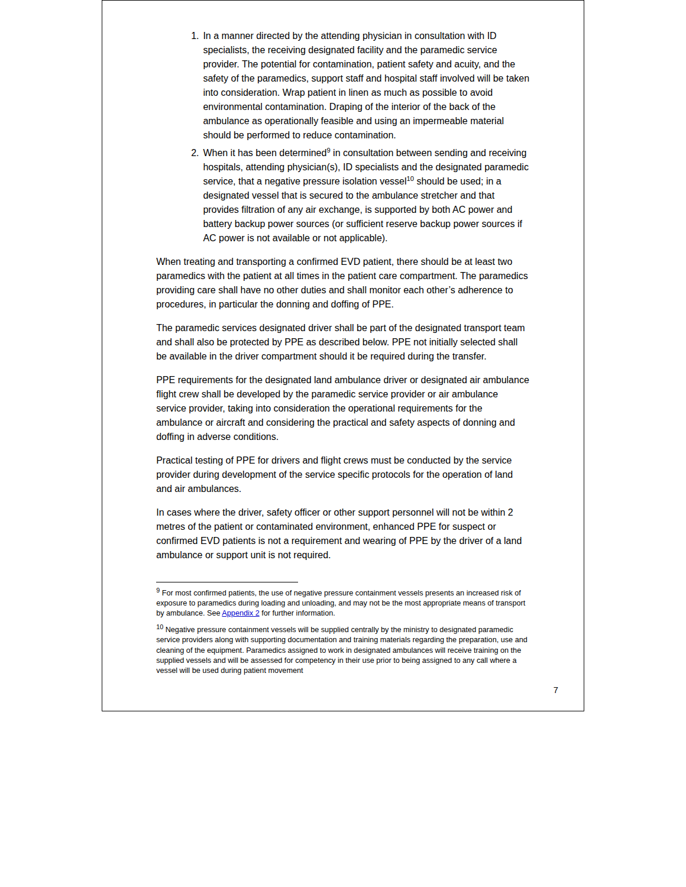In a manner directed by the attending physician in consultation with ID specialists, the receiving designated facility and the paramedic service provider. The potential for contamination, patient safety and acuity, and the safety of the paramedics, support staff and hospital staff involved will be taken into consideration. Wrap patient in linen as much as possible to avoid environmental contamination. Draping of the interior of the back of the ambulance as operationally feasible and using an impermeable material should be performed to reduce contamination.
When it has been determined9 in consultation between sending and receiving hospitals, attending physician(s), ID specialists and the designated paramedic service, that a negative pressure isolation vessel10 should be used; in a designated vessel that is secured to the ambulance stretcher and that provides filtration of any air exchange, is supported by both AC power and battery backup power sources (or sufficient reserve backup power sources if AC power is not available or not applicable).
When treating and transporting a confirmed EVD patient, there should be at least two paramedics with the patient at all times in the patient care compartment. The paramedics providing care shall have no other duties and shall monitor each other’s adherence to procedures, in particular the donning and doffing of PPE.
The paramedic services designated driver shall be part of the designated transport team and shall also be protected by PPE as described below. PPE not initially selected shall be available in the driver compartment should it be required during the transfer.
PPE requirements for the designated land ambulance driver or designated air ambulance flight crew shall be developed by the paramedic service provider or air ambulance service provider, taking into consideration the operational requirements for the ambulance or aircraft and considering the practical and safety aspects of donning and doffing in adverse conditions.
Practical testing of PPE for drivers and flight crews must be conducted by the service provider during development of the service specific protocols for the operation of land and air ambulances.
In cases where the driver, safety officer or other support personnel will not be within 2 metres of the patient or contaminated environment, enhanced PPE for suspect or confirmed EVD patients is not a requirement and wearing of PPE by the driver of a land ambulance or support unit is not required.
9 For most confirmed patients, the use of negative pressure containment vessels presents an increased risk of exposure to paramedics during loading and unloading, and may not be the most appropriate means of transport by ambulance. See Appendix 2 for further information.
10 Negative pressure containment vessels will be supplied centrally by the ministry to designated paramedic service providers along with supporting documentation and training materials regarding the preparation, use and cleaning of the equipment. Paramedics assigned to work in designated ambulances will receive training on the supplied vessels and will be assessed for competency in their use prior to being assigned to any call where a vessel will be used during patient movement
7